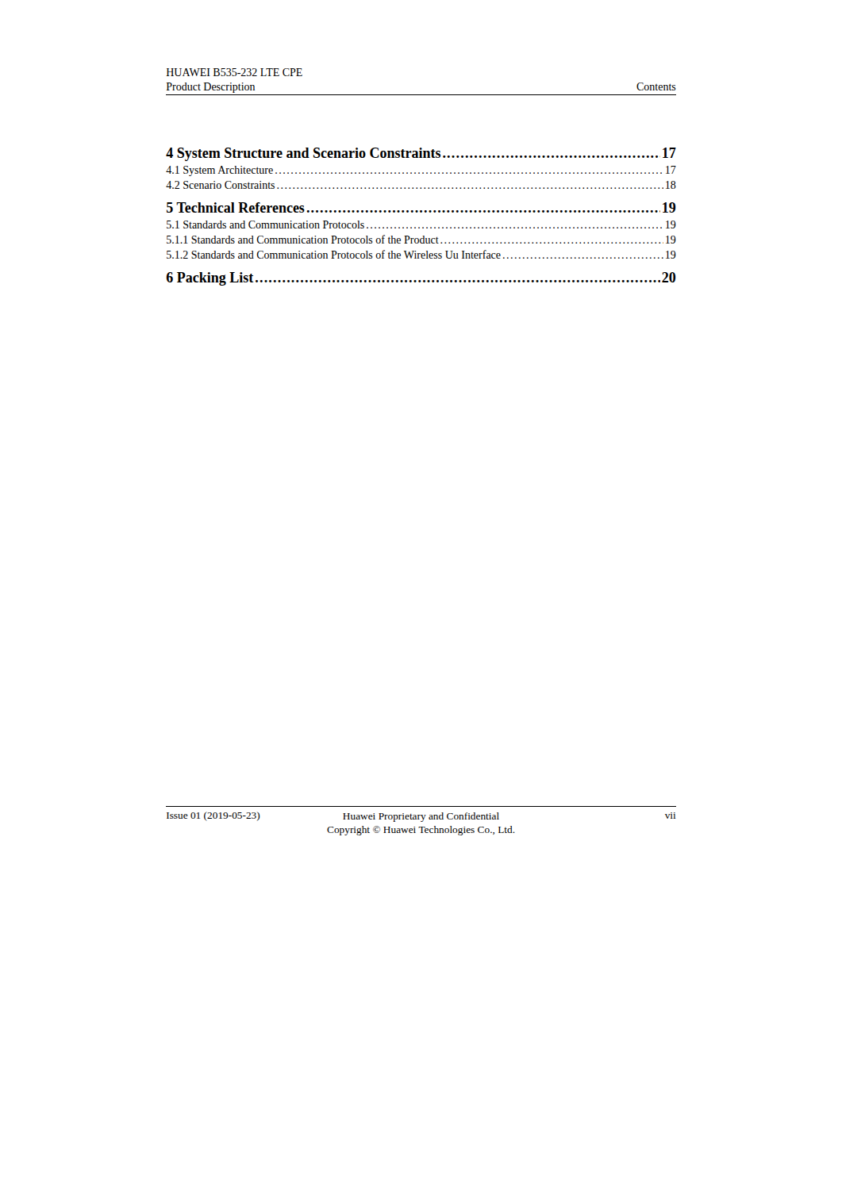HUAWEI B535-232 LTE CPE
Product Description
Contents
4 System Structure and Scenario Constraints .......................................................................... 17
4.1 System Architecture ................................................................................................................................................. 17
4.2 Scenario Constraints ................................................................................................................................................. 18
5 Technical References ............................................................................................................. 19
5.1 Standards and Communication Protocols ............................................................................................................. 19
5.1.1 Standards and Communication Protocols of the Product ....................................................................................... 19
5.1.2 Standards and Communication Protocols of the Wireless Uu Interface ................................................................... 19
6 Packing List ............................................................................................................................. 20
Issue 01 (2019-05-23)
Huawei Proprietary and Confidential
Copyright © Huawei Technologies Co., Ltd.
vii